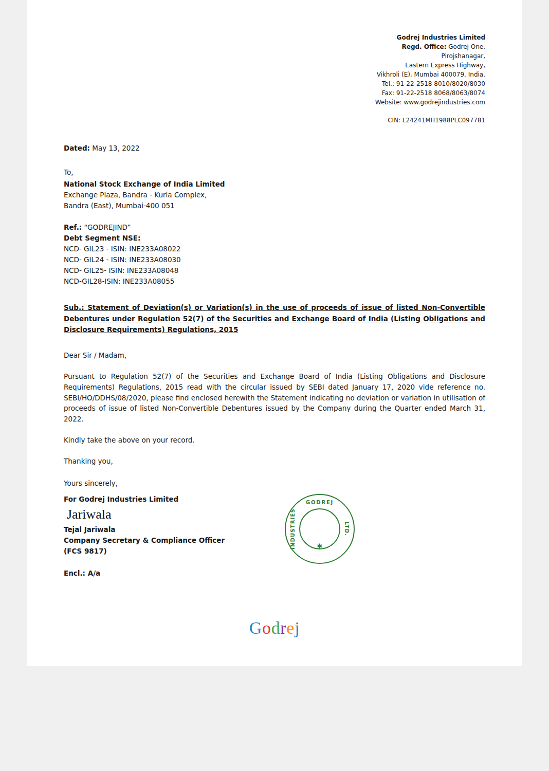Godrej Industries Limited
Regd. Office: Godrej One,
Pirojshanagar,
Eastern Express Highway,
Vikhroli (E), Mumbai 400079. India.
Tel.: 91-22-2518 8010/8020/8030
Fax: 91-22-2518 8068/8063/8074
Website: www.godrejindustries.com
CIN: L24241MH1988PLC097781
Dated: May 13, 2022
To,
National Stock Exchange of India Limited
Exchange Plaza, Bandra - Kurla Complex,
Bandra (East), Mumbai-400 051
Ref.: “GODREJIND”
Debt Segment NSE:
NCD- GIL23 - ISIN: INE233A08022
NCD- GIL24 - ISIN: INE233A08030
NCD- GIL25- ISIN: INE233A08048
NCD-GIL28-ISIN: INE233A08055
Sub.: Statement of Deviation(s) or Variation(s) in the use of proceeds of issue of listed Non-Convertible Debentures under Regulation 52(7) of the Securities and Exchange Board of India (Listing Obligations and Disclosure Requirements) Regulations, 2015
Dear Sir / Madam,
Pursuant to Regulation 52(7) of the Securities and Exchange Board of India (Listing Obligations and Disclosure Requirements) Regulations, 2015 read with the circular issued by SEBI dated January 17, 2020 vide reference no. SEBI/HO/DDHS/08/2020, please find enclosed herewith the Statement indicating no deviation or variation in utilisation of proceeds of issue of listed Non-Convertible Debentures issued by the Company during the Quarter ended March 31, 2022.
Kindly take the above on your record.
Thanking you,
Yours sincerely,
For Godrej Industries Limited
Jariwala
Tejal Jariwala
Company Secretary & Compliance Officer
(FCS 9817)
Encl.: A/a
GODREJ
INDUSTRIES
LTD.
✱
Godrej